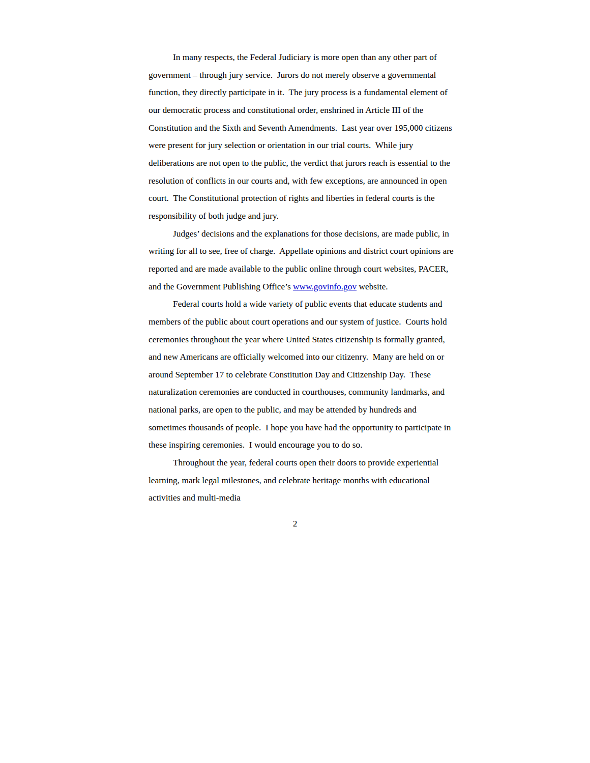In many respects, the Federal Judiciary is more open than any other part of government – through jury service. Jurors do not merely observe a governmental function, they directly participate in it. The jury process is a fundamental element of our democratic process and constitutional order, enshrined in Article III of the Constitution and the Sixth and Seventh Amendments. Last year over 195,000 citizens were present for jury selection or orientation in our trial courts. While jury deliberations are not open to the public, the verdict that jurors reach is essential to the resolution of conflicts in our courts and, with few exceptions, are announced in open court. The Constitutional protection of rights and liberties in federal courts is the responsibility of both judge and jury.
Judges’ decisions and the explanations for those decisions, are made public, in writing for all to see, free of charge. Appellate opinions and district court opinions are reported and are made available to the public online through court websites, PACER, and the Government Publishing Office’s www.govinfo.gov website.
Federal courts hold a wide variety of public events that educate students and members of the public about court operations and our system of justice. Courts hold ceremonies throughout the year where United States citizenship is formally granted, and new Americans are officially welcomed into our citizenry. Many are held on or around September 17 to celebrate Constitution Day and Citizenship Day. These naturalization ceremonies are conducted in courthouses, community landmarks, and national parks, are open to the public, and may be attended by hundreds and sometimes thousands of people. I hope you have had the opportunity to participate in these inspiring ceremonies. I would encourage you to do so.
Throughout the year, federal courts open their doors to provide experiential learning, mark legal milestones, and celebrate heritage months with educational activities and multi-media
2